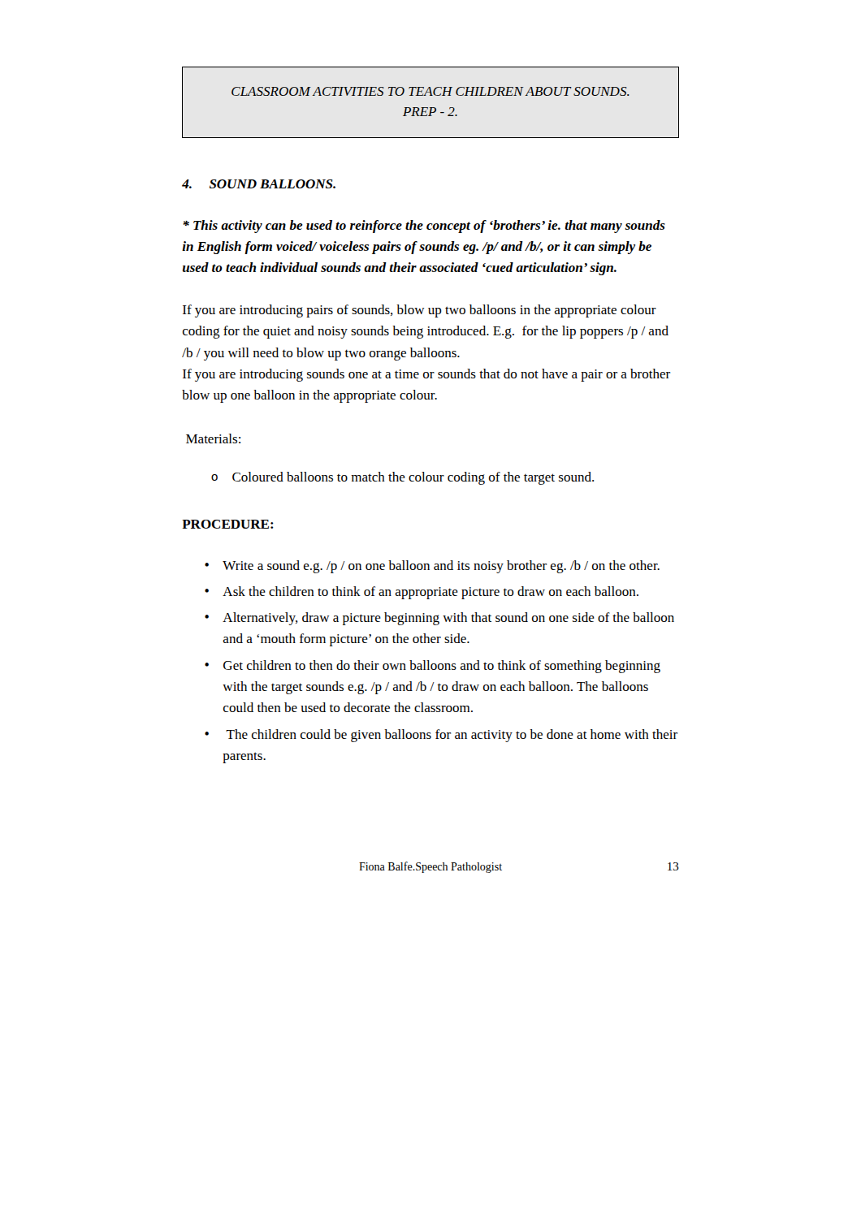CLASSROOM ACTIVITIES TO TEACH CHILDREN ABOUT SOUNDS.
PREP - 2.
4. SOUND BALLOONS.
* This activity can be used to reinforce the concept of ‘brothers’ ie. that many sounds in English form voiced/ voiceless pairs of sounds eg. /p/ and /b/, or it can simply be used to teach individual sounds and their associated ‘cued articulation’ sign.
If you are introducing pairs of sounds, blow up two balloons in the appropriate colour coding for the quiet and noisy sounds being introduced. E.g. for the lip poppers /p / and /b / you will need to blow up two orange balloons.
If you are introducing sounds one at a time or sounds that do not have a pair or a brother blow up one balloon in the appropriate colour.
Materials:
Coloured balloons to match the colour coding of the target sound.
PROCEDURE:
Write a sound e.g. /p / on one balloon and its noisy brother eg. /b / on the other.
Ask the children to think of an appropriate picture to draw on each balloon.
Alternatively, draw a picture beginning with that sound on one side of the balloon and a ‘mouth form picture’ on the other side.
Get children to then do their own balloons and to think of something beginning with the target sounds e.g. /p / and /b / to draw on each balloon. The balloons could then be used to decorate the classroom.
The children could be given balloons for an activity to be done at home with their parents.
Fiona Balfe.Speech Pathologist
13